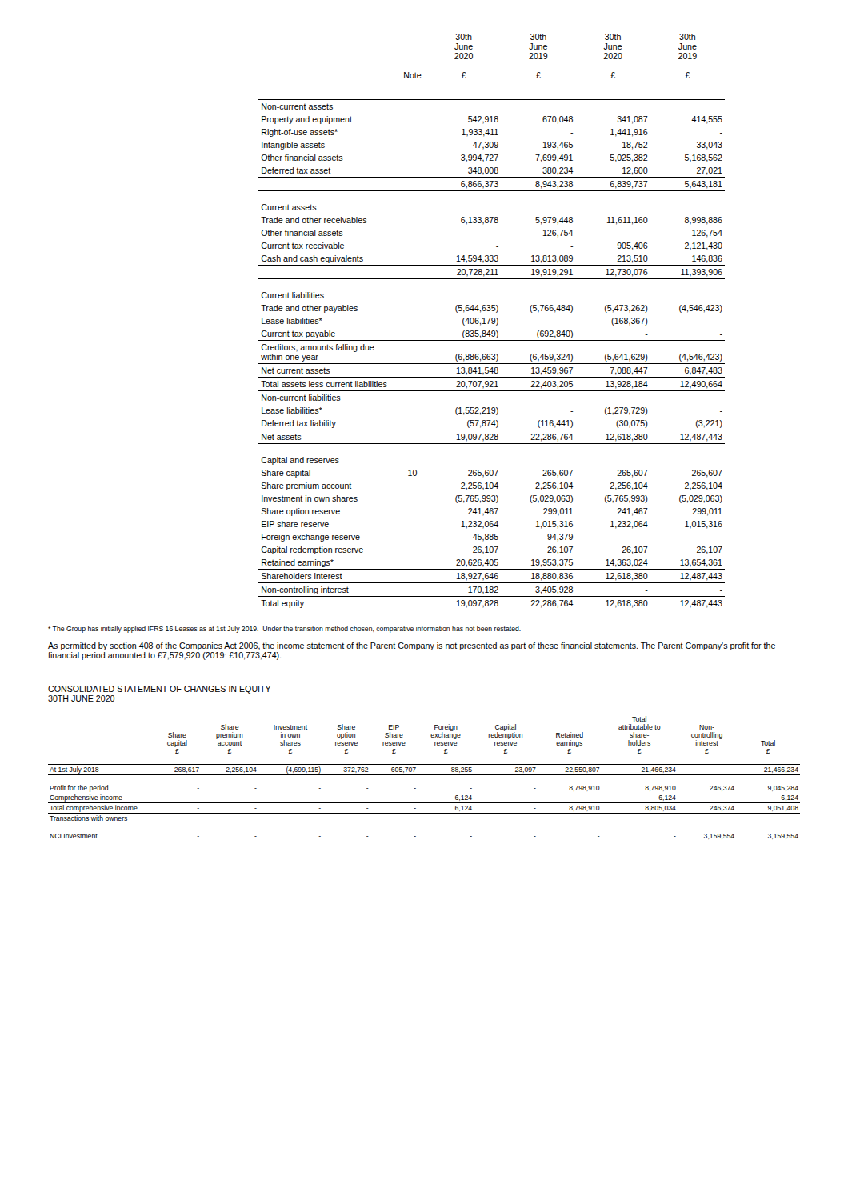| | | 30th June 2020 | 30th June 2019 | 30th June 2020 | 30th June 2019 |
| | Note | £ | £ | £ | £ |
| Non-current assets | | | | | |
| Property and equipment | | 542,918 | 670,048 | 341,087 | 414,555 |
| Right-of-use assets* | | 1,933,411 | - | 1,441,916 | - |
| Intangible assets | | 47,309 | 193,465 | 18,752 | 33,043 |
| Other financial assets | | 3,994,727 | 7,699,491 | 5,025,382 | 5,168,562 |
| Deferred tax asset | | 348,008 | 380,234 | 12,600 | 27,021 |
| | | 6,866,373 | 8,943,238 | 6,839,737 | 5,643,181 |
| Current assets | | | | | |
| Trade and other receivables | | 6,133,878 | 5,979,448 | 11,611,160 | 8,998,886 |
| Other financial assets | | - | 126,754 | - | 126,754 |
| Current tax receivable | | - | - | 905,406 | 2,121,430 |
| Cash and cash equivalents | | 14,594,333 | 13,813,089 | 213,510 | 146,836 |
| | | 20,728,211 | 19,919,291 | 12,730,076 | 11,393,906 |
| Current liabilities | | | | | |
| Trade and other payables | | (5,644,635) | (5,766,484) | (5,473,262) | (4,546,423) |
| Lease liabilities* | | (406,179) | - | (168,367) | - |
| Current tax payable | | (835,849) | (692,840) | - | - |
| Creditors, amounts falling due within one year | | (6,886,663) | (6,459,324) | (5,641,629) | (4,546,423) |
| Net current assets | | 13,841,548 | 13,459,967 | 7,088,447 | 6,847,483 |
| Total assets less current liabilities | | 20,707,921 | 22,403,205 | 13,928,184 | 12,490,664 |
| Non-current liabilities | | | | | |
| Lease liabilities* | | (1,552,219) | - | (1,279,729) | - |
| Deferred tax liability | | (57,874) | (116,441) | (30,075) | (3,221) |
| Net assets | | 19,097,828 | 22,286,764 | 12,618,380 | 12,487,443 |
| Capital and reserves | | | | | |
| Share capital | 10 | 265,607 | 265,607 | 265,607 | 265,607 |
| Share premium account | | 2,256,104 | 2,256,104 | 2,256,104 | 2,256,104 |
| Investment in own shares | | (5,765,993) | (5,029,063) | (5,765,993) | (5,029,063) |
| Share option reserve | | 241,467 | 299,011 | 241,467 | 299,011 |
| EIP share reserve | | 1,232,064 | 1,015,316 | 1,232,064 | 1,015,316 |
| Foreign exchange reserve | | 45,885 | 94,379 | - | - |
| Capital redemption reserve | | 26,107 | 26,107 | 26,107 | 26,107 |
| Retained earnings* | | 20,626,405 | 19,953,375 | 14,363,024 | 13,654,361 |
| Shareholders interest | | 18,927,646 | 18,880,836 | 12,618,380 | 12,487,443 |
| Non-controlling interest | | 170,182 | 3,405,928 | - | - |
| Total equity | | 19,097,828 | 22,286,764 | 12,618,380 | 12,487,443 |
* The Group has initially applied IFRS 16 Leases as at 1st July 2019. Under the transition method chosen, comparative information has not been restated.
As permitted by section 408 of the Companies Act 2006, the income statement of the Parent Company is not presented as part of these financial statements. The Parent Company's profit for the financial period amounted to £7,579,920 (2019: £10,773,474).
CONSOLIDATED STATEMENT OF CHANGES IN EQUITY
30TH JUNE 2020
| | Share capital £ | Share premium account £ | Investment in own shares £ | Share option reserve £ | EIP Share reserve £ | Foreign exchange reserve £ | Capital redemption reserve £ | Retained earnings £ | Total attributable to share- holders £ | Non- controlling interest £ | Total £ |
| --- | --- | --- | --- | --- | --- | --- | --- | --- | --- | --- | --- |
| At 1st July 2018 | 268,617 | 2,256,104 | (4,699,115) | 372,762 | 605,707 | 88,255 | 23,097 | 22,550,807 | 21,466,234 | - | 21,466,234 |
| Profit for the period | - | - | - | - | - | - | - | 8,798,910 | 8,798,910 | 246,374 | 9,045,284 |
| Comprehensive income | - | - | - | - | - | 6,124 | - | - | 6,124 | - | 6,124 |
| Total comprehensive income | - | - | - | - | - | 6,124 | - | 8,798,910 | 8,805,034 | 246,374 | 9,051,408 |
| Transactions with owners | | | | | | | | | | | |
| NCI Investment | - | - | - | - | - | - | - | - | - | 3,159,554 | 3,159,554 |